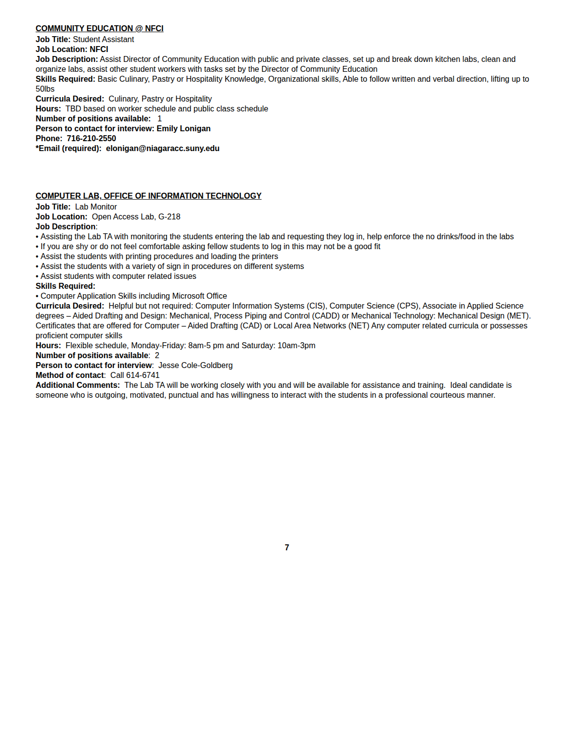COMMUNITY EDUCATION @ NFCI
Job Title: Student Assistant
Job Location: NFCI
Job Description: Assist Director of Community Education with public and private classes, set up and break down kitchen labs, clean and organize labs, assist other student workers with tasks set by the Director of Community Education
Skills Required: Basic Culinary, Pastry or Hospitality Knowledge, Organizational skills, Able to follow written and verbal direction, lifting up to 50lbs
Curricula Desired: Culinary, Pastry or Hospitality
Hours: TBD based on worker schedule and public class schedule
Number of positions available: 1
Person to contact for interview: Emily Lonigan
Phone: 716-210-2550
*Email (required): elonigan@niagaracc.suny.edu
COMPUTER LAB, OFFICE OF INFORMATION TECHNOLOGY
Job Title: Lab Monitor
Job Location: Open Access Lab, G-218
Job Description:
Assisting the Lab TA with monitoring the students entering the lab and requesting they log in, help enforce the no drinks/food in the labs
If you are shy or do not feel comfortable asking fellow students to log in this may not be a good fit
Assist the students with printing procedures and loading the printers
Assist the students with a variety of sign in procedures on different systems
Assist students with computer related issues
Skills Required:
Computer Application Skills including Microsoft Office
Curricula Desired: Helpful but not required: Computer Information Systems (CIS), Computer Science (CPS), Associate in Applied Science degrees – Aided Drafting and Design: Mechanical, Process Piping and Control (CADD) or Mechanical Technology: Mechanical Design (MET). Certificates that are offered for Computer – Aided Drafting (CAD) or Local Area Networks (NET) Any computer related curricula or possesses proficient computer skills
Hours: Flexible schedule, Monday-Friday: 8am-5 pm and Saturday: 10am-3pm
Number of positions available: 2
Person to contact for interview: Jesse Cole-Goldberg
Method of contact: Call 614-6741
Additional Comments: The Lab TA will be working closely with you and will be available for assistance and training. Ideal candidate is someone who is outgoing, motivated, punctual and has willingness to interact with the students in a professional courteous manner.
7